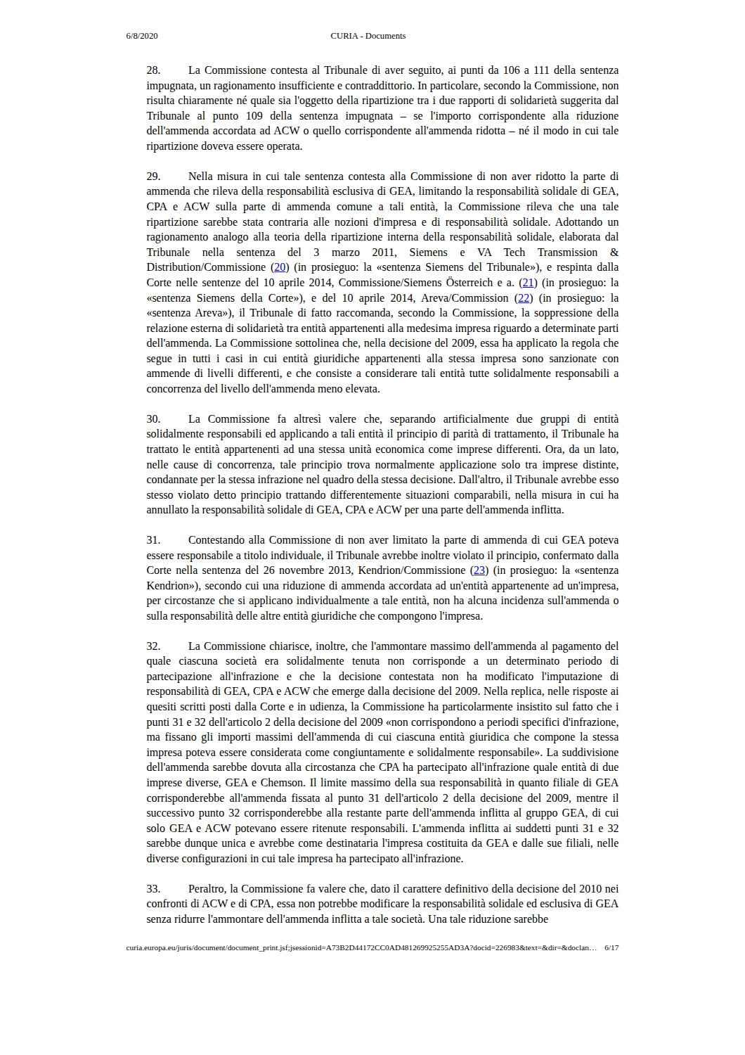6/8/2020
CURIA - Documents
28. La Commissione contesta al Tribunale di aver seguito, ai punti da 106 a 111 della sentenza impugnata, un ragionamento insufficiente e contraddittorio. In particolare, secondo la Commissione, non risulta chiaramente né quale sia l'oggetto della ripartizione tra i due rapporti di solidarietà suggerita dal Tribunale al punto 109 della sentenza impugnata – se l'importo corrispondente alla riduzione dell'ammenda accordata ad ACW o quello corrispondente all'ammenda ridotta – né il modo in cui tale ripartizione doveva essere operata.
29. Nella misura in cui tale sentenza contesta alla Commissione di non aver ridotto la parte di ammenda che rileva della responsabilità esclusiva di GEA, limitando la responsabilità solidale di GEA, CPA e ACW sulla parte di ammenda comune a tali entità, la Commissione rileva che una tale ripartizione sarebbe stata contraria alle nozioni d'impresa e di responsabilità solidale. Adottando un ragionamento analogo alla teoria della ripartizione interna della responsabilità solidale, elaborata dal Tribunale nella sentenza del 3 marzo 2011, Siemens e VA Tech Transmission & Distribution/Commissione (20) (in prosieguo: la «sentenza Siemens del Tribunale»), e respinta dalla Corte nelle sentenze del 10 aprile 2014, Commissione/Siemens Österreich e a. (21) (in prosieguo: la «sentenza Siemens della Corte»), e del 10 aprile 2014, Areva/Commission (22) (in prosieguo: la «sentenza Areva»), il Tribunale di fatto raccomanda, secondo la Commissione, la soppressione della relazione esterna di solidarietà tra entità appartenenti alla medesima impresa riguardo a determinate parti dell'ammenda. La Commissione sottolinea che, nella decisione del 2009, essa ha applicato la regola che segue in tutti i casi in cui entità giuridiche appartenenti alla stessa impresa sono sanzionate con ammende di livelli differenti, e che consiste a considerare tali entità tutte solidalmente responsabili a concorrenza del livello dell'ammenda meno elevata.
30. La Commissione fa altresì valere che, separando artificialmente due gruppi di entità solidalmente responsabili ed applicando a tali entità il principio di parità di trattamento, il Tribunale ha trattato le entità appartenenti ad una stessa unità economica come imprese differenti. Ora, da un lato, nelle cause di concorrenza, tale principio trova normalmente applicazione solo tra imprese distinte, condannate per la stessa infrazione nel quadro della stessa decisione. Dall'altro, il Tribunale avrebbe esso stesso violato detto principio trattando differentemente situazioni comparabili, nella misura in cui ha annullato la responsabilità solidale di GEA, CPA e ACW per una parte dell'ammenda inflitta.
31. Contestando alla Commissione di non aver limitato la parte di ammenda di cui GEA poteva essere responsabile a titolo individuale, il Tribunale avrebbe inoltre violato il principio, confermato dalla Corte nella sentenza del 26 novembre 2013, Kendrion/Commissione (23) (in prosieguo: la «sentenza Kendrion»), secondo cui una riduzione di ammenda accordata ad un'entità appartenente ad un'impresa, per circostanze che si applicano individualmente a tale entità, non ha alcuna incidenza sull'ammenda o sulla responsabilità delle altre entità giuridiche che compongono l'impresa.
32. La Commissione chiarisce, inoltre, che l'ammontare massimo dell'ammenda al pagamento del quale ciascuna società era solidalmente tenuta non corrisponde a un determinato periodo di partecipazione all'infrazione e che la decisione contestata non ha modificato l'imputazione di responsabilità di GEA, CPA e ACW che emerge dalla decisione del 2009. Nella replica, nelle risposte ai quesiti scritti posti dalla Corte e in udienza, la Commissione ha particolarmente insistito sul fatto che i punti 31 e 32 dell'articolo 2 della decisione del 2009 «non corrispondono a periodi specifici d'infrazione, ma fissano gli importi massimi dell'ammenda di cui ciascuna entità giuridica che compone la stessa impresa poteva essere considerata come congiuntamente e solidalmente responsabile». La suddivisione dell'ammenda sarebbe dovuta alla circostanza che CPA ha partecipato all'infrazione quale entità di due imprese diverse, GEA e Chemson. Il limite massimo della sua responsabilità in quanto filiale di GEA corrisponderebbe all'ammenda fissata al punto 31 dell'articolo 2 della decisione del 2009, mentre il successivo punto 32 corrisponderebbe alla restante parte dell'ammenda inflitta al gruppo GEA, di cui solo GEA e ACW potevano essere ritenute responsabili. L'ammenda inflitta ai suddetti punti 31 e 32 sarebbe dunque unica e avrebbe come destinataria l'impresa costituita da GEA e dalle sue filiali, nelle diverse configurazioni in cui tale impresa ha partecipato all'infrazione.
33. Peraltro, la Commissione fa valere che, dato il carattere definitivo della decisione del 2010 nei confronti di ACW e di CPA, essa non potrebbe modificare la responsabilità solidale ed esclusiva di GEA senza ridurre l'ammontare dell'ammenda inflitta a tale società. Una tale riduzione sarebbe
curia.europa.eu/juris/document/document_print.jsf;jsessionid=A73B2D44172CC0AD481269925255AD3A?docid=226983&text=&dir=&doclang=I…
6/17